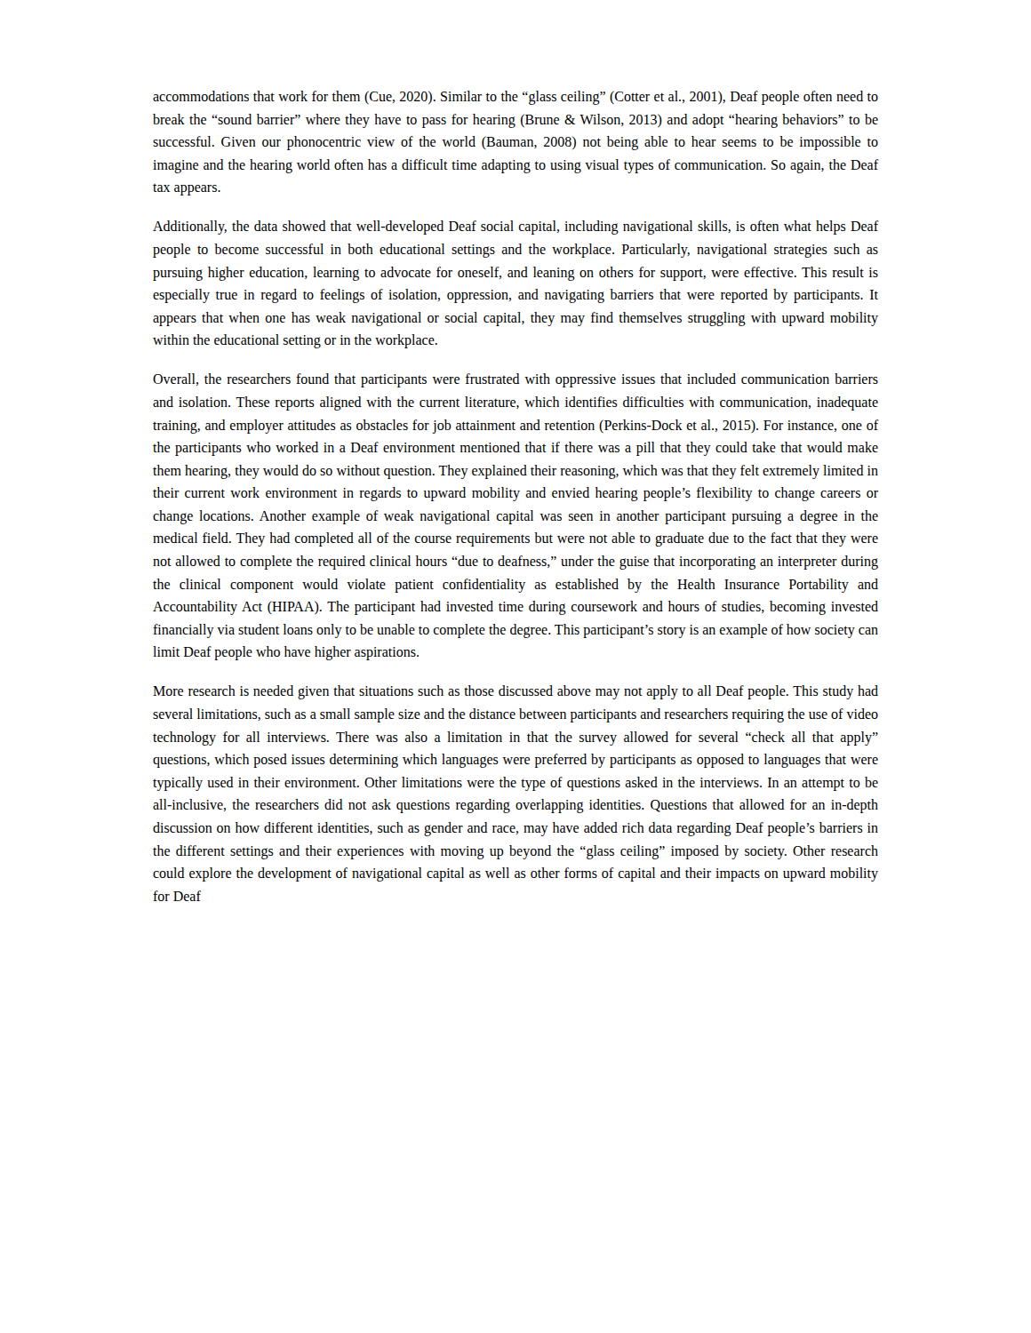accommodations that work for them (Cue, 2020). Similar to the “glass ceiling” (Cotter et al., 2001), Deaf people often need to break the “sound barrier” where they have to pass for hearing (Brune & Wilson, 2013) and adopt “hearing behaviors” to be successful. Given our phonocentric view of the world (Bauman, 2008) not being able to hear seems to be impossible to imagine and the hearing world often has a difficult time adapting to using visual types of communication. So again, the Deaf tax appears.
Additionally, the data showed that well-developed Deaf social capital, including navigational skills, is often what helps Deaf people to become successful in both educational settings and the workplace. Particularly, navigational strategies such as pursuing higher education, learning to advocate for oneself, and leaning on others for support, were effective. This result is especially true in regard to feelings of isolation, oppression, and navigating barriers that were reported by participants. It appears that when one has weak navigational or social capital, they may find themselves struggling with upward mobility within the educational setting or in the workplace.
Overall, the researchers found that participants were frustrated with oppressive issues that included communication barriers and isolation. These reports aligned with the current literature, which identifies difficulties with communication, inadequate training, and employer attitudes as obstacles for job attainment and retention (Perkins-Dock et al., 2015). For instance, one of the participants who worked in a Deaf environment mentioned that if there was a pill that they could take that would make them hearing, they would do so without question. They explained their reasoning, which was that they felt extremely limited in their current work environment in regards to upward mobility and envied hearing people’s flexibility to change careers or change locations. Another example of weak navigational capital was seen in another participant pursuing a degree in the medical field. They had completed all of the course requirements but were not able to graduate due to the fact that they were not allowed to complete the required clinical hours “due to deafness,” under the guise that incorporating an interpreter during the clinical component would violate patient confidentiality as established by the Health Insurance Portability and Accountability Act (HIPAA). The participant had invested time during coursework and hours of studies, becoming invested financially via student loans only to be unable to complete the degree. This participant’s story is an example of how society can limit Deaf people who have higher aspirations.
More research is needed given that situations such as those discussed above may not apply to all Deaf people. This study had several limitations, such as a small sample size and the distance between participants and researchers requiring the use of video technology for all interviews. There was also a limitation in that the survey allowed for several “check all that apply” questions, which posed issues determining which languages were preferred by participants as opposed to languages that were typically used in their environment. Other limitations were the type of questions asked in the interviews. In an attempt to be all-inclusive, the researchers did not ask questions regarding overlapping identities. Questions that allowed for an in-depth discussion on how different identities, such as gender and race, may have added rich data regarding Deaf people’s barriers in the different settings and their experiences with moving up beyond the “glass ceiling” imposed by society. Other research could explore the development of navigational capital as well as other forms of capital and their impacts on upward mobility for Deaf